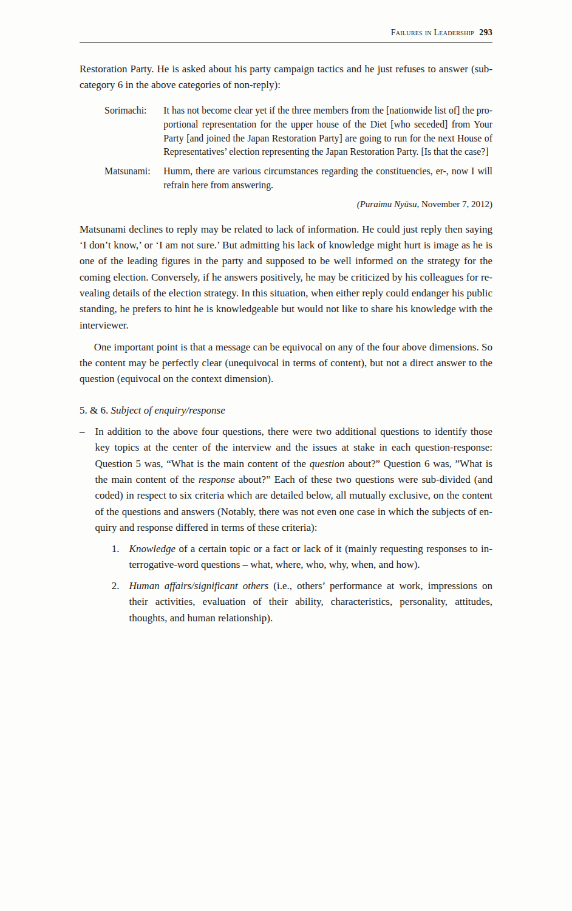Failures in Leadership 293
Restoration Party. He is asked about his party campaign tactics and he just refuses to answer (sub-category 6 in the above categories of non-reply):
Sorimachi: It has not become clear yet if the three members from the [nationwide list of] the proportional representation for the upper house of the Diet [who seceded] from Your Party [and joined the Japan Restoration Party] are going to run for the next House of Representatives’ election representing the Japan Restoration Party. [Is that the case?]
Matsunami: Humm, there are various circumstances regarding the constituencies, er-, now I will refrain here from answering.
(Puraimu Nyūsu, November 7, 2012)
Matsunami declines to reply may be related to lack of information. He could just reply then saying ‘I don’t know,’ or ‘I am not sure.’ But admitting his lack of knowledge might hurt is image as he is one of the leading figures in the party and supposed to be well informed on the strategy for the coming election. Conversely, if he answers positively, he may be criticized by his colleagues for revealing details of the election strategy. In this situation, when either reply could endanger his public standing, he prefers to hint he is knowledgeable but would not like to share his knowledge with the interviewer.
One important point is that a message can be equivocal on any of the four above dimensions. So the content may be perfectly clear (unequivocal in terms of content), but not a direct answer to the question (equivocal on the context dimension).
5. & 6. Subject of enquiry/response
In addition to the above four questions, there were two additional questions to identify those key topics at the center of the interview and the issues at stake in each question-response: Question 5 was, “What is the main content of the question about?” Question 6 was, ”What is the main content of the response about?” Each of these two questions were sub-divided (and coded) in respect to six criteria which are detailed below, all mutually exclusive, on the content of the questions and answers (Notably, there was not even one case in which the subjects of enquiry and response differed in terms of these criteria):
Knowledge of a certain topic or a fact or lack of it (mainly requesting responses to interrogative-word questions – what, where, who, why, when, and how).
Human affairs/significant others (i.e., others’ performance at work, impressions on their activities, evaluation of their ability, characteristics, personality, attitudes, thoughts, and human relationship).